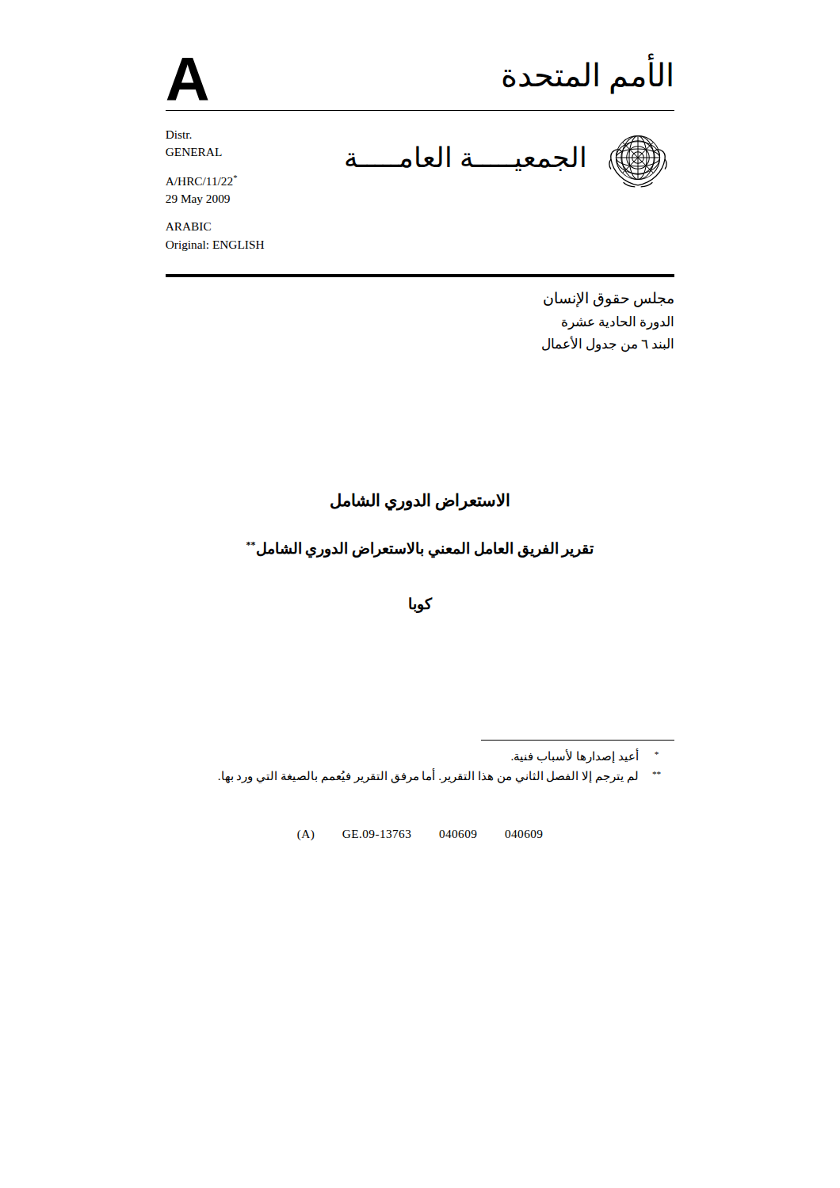الأمم المتحدة
A
الجمعيـــــة العامـــــة
Distr.
GENERAL
A/HRC/11/22*
29 May 2009
ARABIC
Original: ENGLISH
مجلس حقوق الإنسان
الدورة الحادية عشرة
البند ٦ من جدول الأعمال
الاستعراض الدوري الشامل
تقرير الفريق العامل المعني بالاستعراض الدوري الشامل**
كوبا
| * | أعيد إصدارها لأسباب فنية. |
| ** | لم يترجم إلا الفصل الثاني من هذا التقرير. أما مرفق التقرير فيُعمم بالصيغة التي ورد بها. |
(A) GE.09-13763 040609 040609